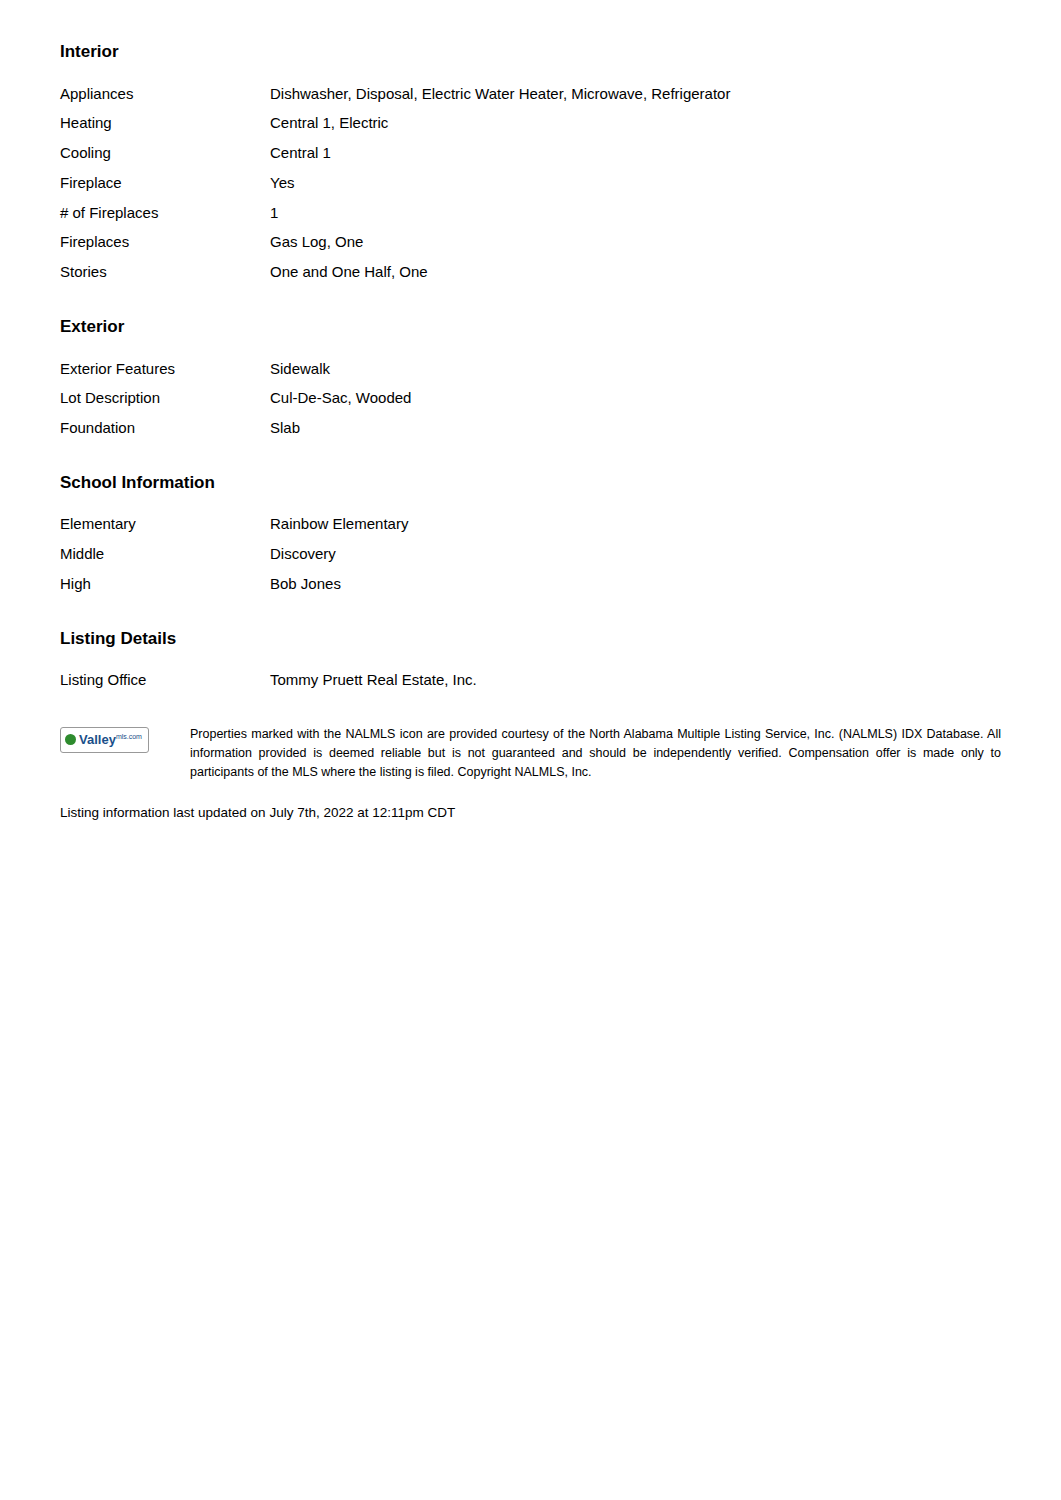Interior
| Appliances | Dishwasher, Disposal, Electric Water Heater, Microwave, Refrigerator |
| Heating | Central 1, Electric |
| Cooling | Central 1 |
| Fireplace | Yes |
| # of Fireplaces | 1 |
| Fireplaces | Gas Log, One |
| Stories | One and One Half, One |
Exterior
| Exterior Features | Sidewalk |
| Lot Description | Cul-De-Sac, Wooded |
| Foundation | Slab |
School Information
| Elementary | Rainbow Elementary |
| Middle | Discovery |
| High | Bob Jones |
Listing Details
| Listing Office | Tommy Pruett Real Estate, Inc. |
Valleymls.com
Properties marked with the NALMLS icon are provided courtesy of the North Alabama Multiple Listing Service, Inc. (NALMLS) IDX Database. All information provided is deemed reliable but is not guaranteed and should be independently verified. Compensation offer is made only to participants of the MLS where the listing is filed. Copyright NALMLS, Inc.
Listing information last updated on July 7th, 2022 at 12:11pm CDT